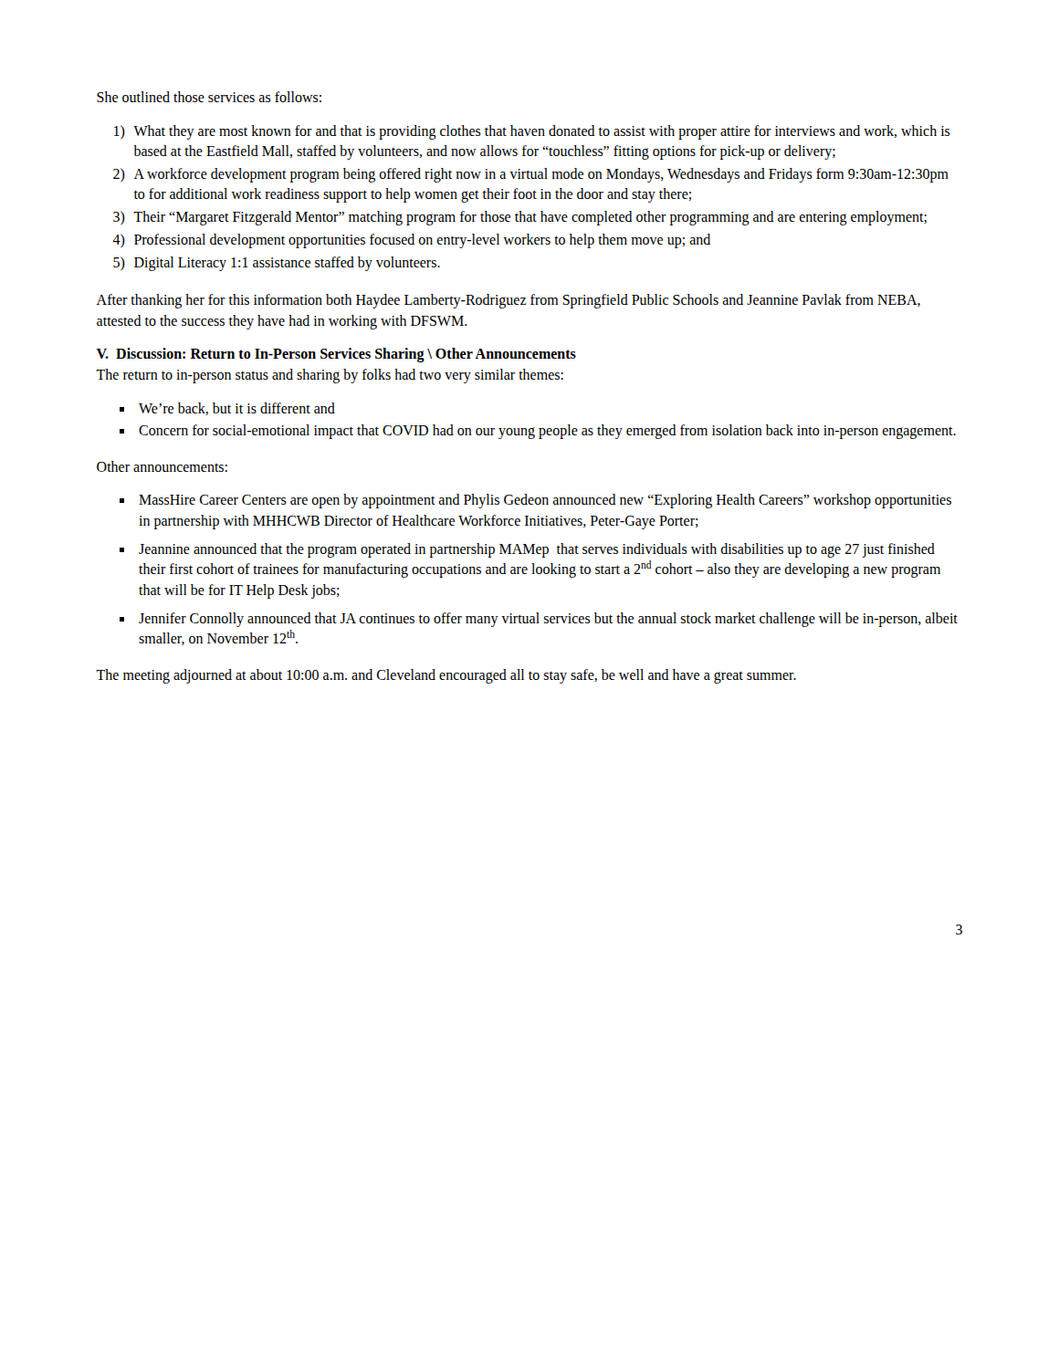She outlined those services as follows:
What they are most known for and that is providing clothes that haven donated to assist with proper attire for interviews and work, which is based at the Eastfield Mall, staffed by volunteers, and now allows for “touchless” fitting options for pick-up or delivery;
A workforce development program being offered right now in a virtual mode on Mondays, Wednesdays and Fridays form 9:30am-12:30pm to for additional work readiness support to help women get their foot in the door and stay there;
Their “Margaret Fitzgerald Mentor” matching program for those that have completed other programming and are entering employment;
Professional development opportunities focused on entry-level workers to help them move up; and
Digital Literacy 1:1 assistance staffed by volunteers.
After thanking her for this information both Haydee Lamberty-Rodriguez from Springfield Public Schools and Jeannine Pavlak from NEBA, attested to the success they have had in working with DFSWM.
V. Discussion: Return to In-Person Services Sharing \ Other Announcements
The return to in-person status and sharing by folks had two very similar themes:
We’re back, but it is different and
Concern for social-emotional impact that COVID had on our young people as they emerged from isolation back into in-person engagement.
Other announcements:
MassHire Career Centers are open by appointment and Phylis Gedeon announced new “Exploring Health Careers” workshop opportunities in partnership with MHHCWB Director of Healthcare Workforce Initiatives, Peter-Gaye Porter;
Jeannine announced that the program operated in partnership MAMep that serves individuals with disabilities up to age 27 just finished their first cohort of trainees for manufacturing occupations and are looking to start a 2nd cohort – also they are developing a new program that will be for IT Help Desk jobs;
Jennifer Connolly announced that JA continues to offer many virtual services but the annual stock market challenge will be in-person, albeit smaller, on November 12th.
The meeting adjourned at about 10:00 a.m. and Cleveland encouraged all to stay safe, be well and have a great summer.
3